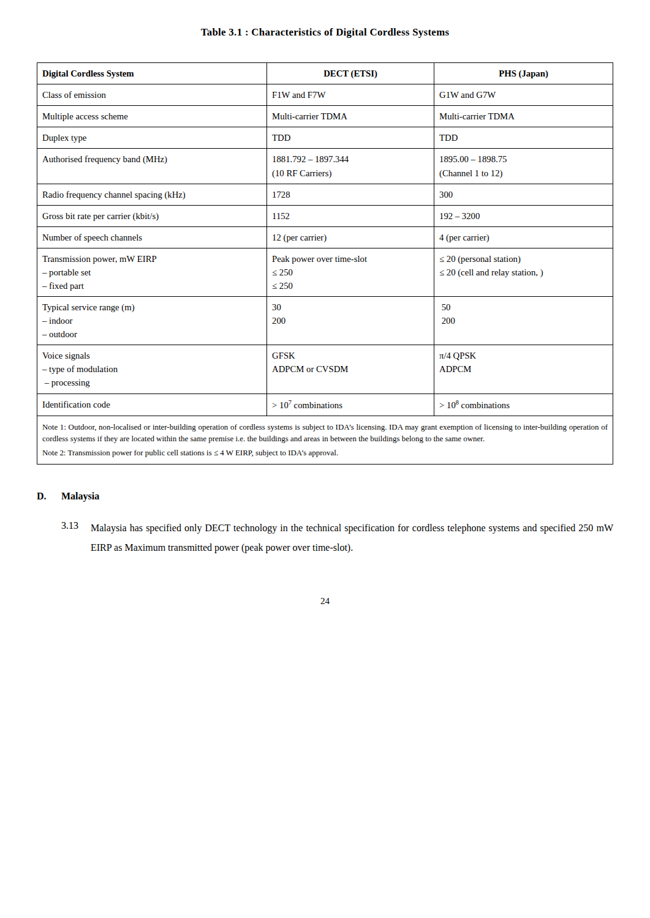Table 3.1 : Characteristics of Digital Cordless Systems
| Digital Cordless System | DECT (ETSI) | PHS (Japan) |
| --- | --- | --- |
| Class of emission | F1W and F7W | G1W and G7W |
| Multiple access scheme | Multi-carrier TDMA | Multi-carrier TDMA |
| Duplex type | TDD | TDD |
| Authorised frequency band (MHz) | 1881.792 – 1897.344 (10 RF Carriers) | 1895.00 – 1898.75 (Channel 1 to 12) |
| Radio frequency channel spacing (kHz) | 1728 | 300 |
| Gross bit rate per carrier (kbit/s) | 1152 | 192 – 3200 |
| Number of speech channels | 12 (per carrier) | 4 (per carrier) |
| Transmission power, mW EIRP – portable set – fixed part | Peak power over time-slot ≤ 250 ≤ 250 | ≤ 20 (personal station) ≤ 20 (cell and relay station, ) |
| Typical service range (m) – indoor – outdoor | 30 200 | 50 200 |
| Voice signals – type of modulation – processing | GFSK ADPCM or CVSDM | π/4 QPSK ADPCM |
| Identification code | > 10 7 combinations | > 10 8 combinations |
| Note 1: Outdoor, non-localised or inter-building operation of cordless systems is subject to IDA’s licensing. IDA may grant exemption of licensing to inter-building operation of cordless systems if they are located within the same premise i.e. the buildings and areas in between the buildings belong to the same owner. Note 2: Transmission power for public cell stations is ≤ 4 W EIRP, subject to IDA’s approval. |
D. Malaysia
3.13
Malaysia has specified only DECT technology in the technical specification for cordless telephone systems and specified 250 mW EIRP as Maximum transmitted power (peak power over time-slot).
24